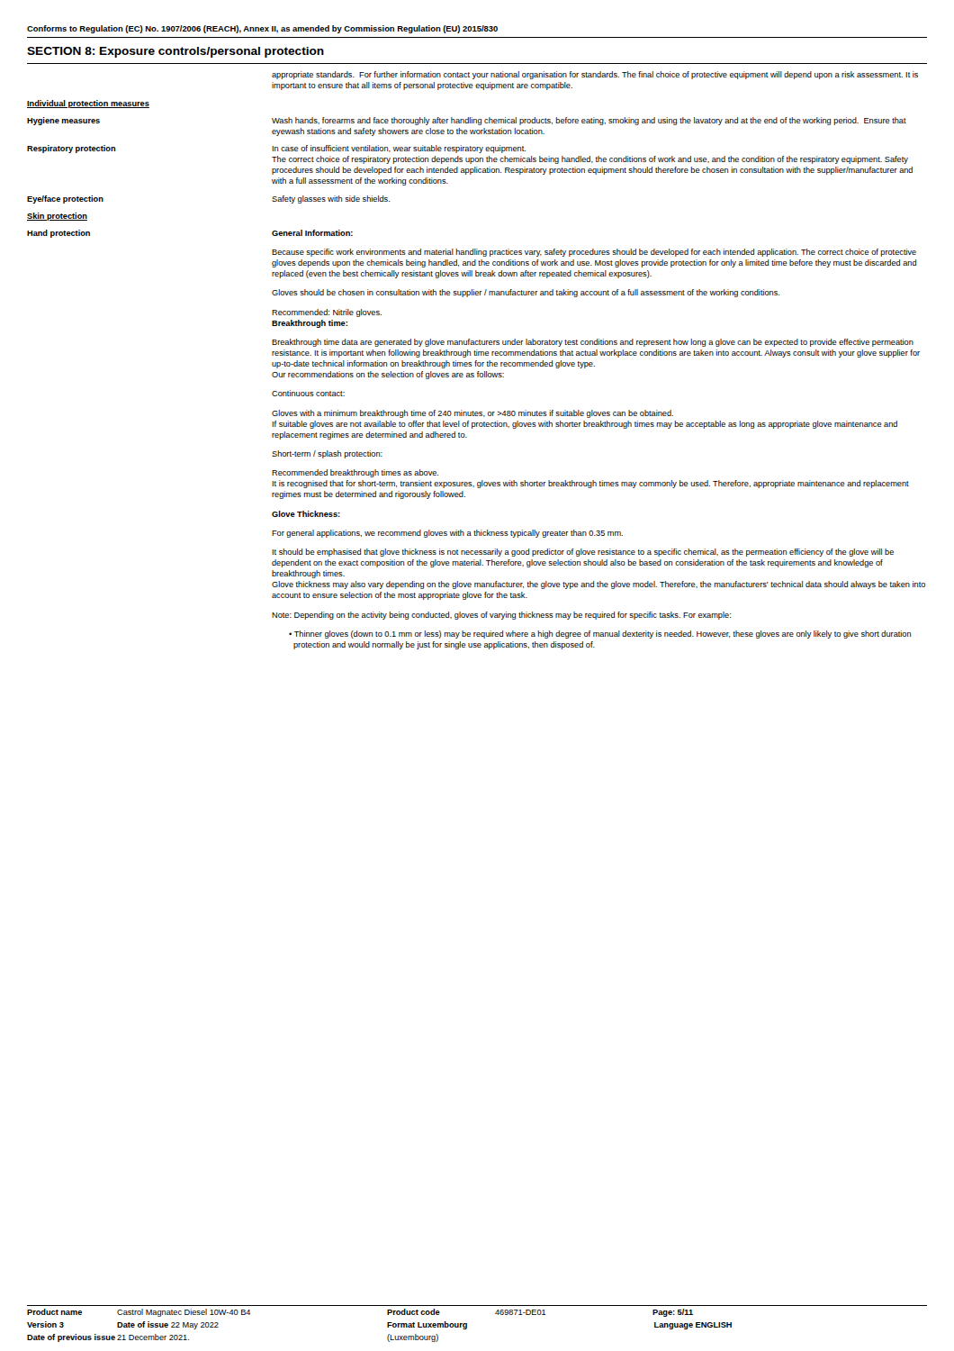Conforms to Regulation (EC) No. 1907/2006 (REACH), Annex II, as amended by Commission Regulation (EU) 2015/830
SECTION 8: Exposure controls/personal protection
| | appropriate standards. For further information contact your national organisation for standards. The final choice of protective equipment will depend upon a risk assessment. It is important to ensure that all items of personal protective equipment are compatible. |
| Individual protection measures | |
| Hygiene measures | Wash hands, forearms and face thoroughly after handling chemical products, before eating, smoking and using the lavatory and at the end of the working period. Ensure that eyewash stations and safety showers are close to the workstation location. |
| Respiratory protection | In case of insufficient ventilation, wear suitable respiratory equipment. The correct choice of respiratory protection depends upon the chemicals being handled, the conditions of work and use, and the condition of the respiratory equipment. Safety procedures should be developed for each intended application. Respiratory protection equipment should therefore be chosen in consultation with the supplier/manufacturer and with a full assessment of the working conditions. |
| Eye/face protection | Safety glasses with side shields. |
| Skin protection | |
| Hand protection | General Information: Because specific work environments and material handling practices vary, safety procedures should be developed for each intended application. The correct choice of protective gloves depends upon the chemicals being handled, and the conditions of work and use. Most gloves provide protection for only a limited time before they must be discarded and replaced (even the best chemically resistant gloves will break down after repeated chemical exposures). Gloves should be chosen in consultation with the supplier / manufacturer and taking account of a full assessment of the working conditions. Recommended: Nitrile gloves. Breakthrough time: Breakthrough time data are generated by glove manufacturers under laboratory test conditions and represent how long a glove can be expected to provide effective permeation resistance. It is important when following breakthrough time recommendations that actual workplace conditions are taken into account. Always consult with your glove supplier for up-to-date technical information on breakthrough times for the recommended glove type. Our recommendations on the selection of gloves are as follows: Continuous contact: Gloves with a minimum breakthrough time of 240 minutes, or >480 minutes if suitable gloves can be obtained. If suitable gloves are not available to offer that level of protection, gloves with shorter breakthrough times may be acceptable as long as appropriate glove maintenance and replacement regimes are determined and adhered to. Short-term / splash protection: Recommended breakthrough times as above. It is recognised that for short-term, transient exposures, gloves with shorter breakthrough times may commonly be used. Therefore, appropriate maintenance and replacement regimes must be determined and rigorously followed. Glove Thickness: For general applications, we recommend gloves with a thickness typically greater than 0.35 mm. It should be emphasised that glove thickness is not necessarily a good predictor of glove resistance to a specific chemical, as the permeation efficiency of the glove will be dependent on the exact composition of the glove material. Therefore, glove selection should also be based on consideration of the task requirements and knowledge of breakthrough times. Glove thickness may also vary depending on the glove manufacturer, the glove type and the glove model. Therefore, the manufacturers' technical data should always be taken into account to ensure selection of the most appropriate glove for the task. Note: Depending on the activity being conducted, gloves of varying thickness may be required for specific tasks. For example: • Thinner gloves (down to 0.1 mm or less) may be required where a high degree of manual dexterity is needed. However, these gloves are only likely to give short duration protection and would normally be just for single use applications, then disposed of. |
| Product name | Castrol Magnatec Diesel 10W-40 B4 | Product code | 469871-DE01 | Page: 5/11 | |
| Version 3 | Date of issue 22 May 2022 | Format Luxembourg | | Language | ENGLISH |
| Date of previous issue | 21 December 2021. | (Luxembourg) | | | |